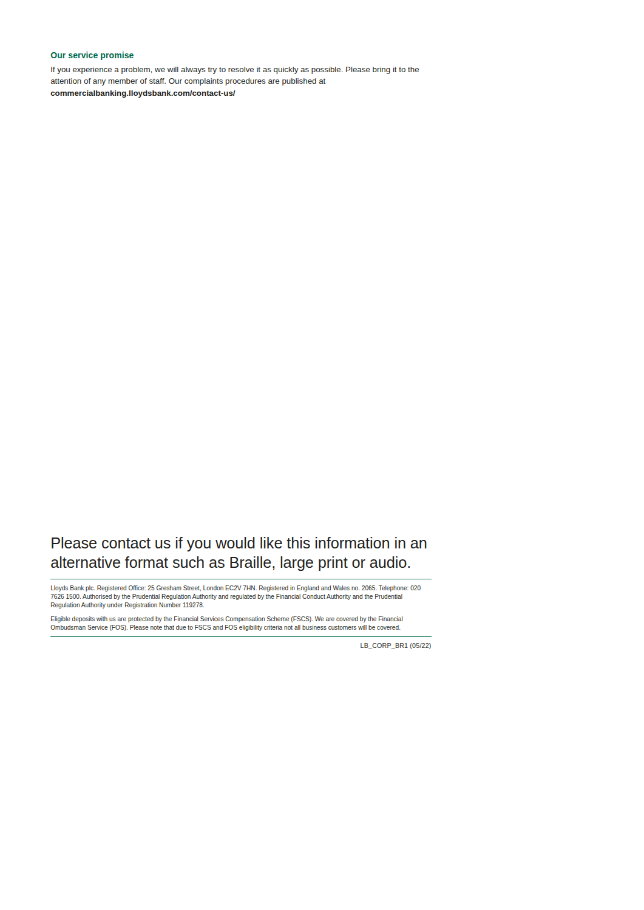Our service promise
If you experience a problem, we will always try to resolve it as quickly as possible. Please bring it to the attention of any member of staff. Our complaints procedures are published at commercialbanking.lloydsbank.com/contact-us/
Please contact us if you would like this information in an alternative format such as Braille, large print or audio.
Lloyds Bank plc. Registered Office: 25 Gresham Street, London EC2V 7HN. Registered in England and Wales no. 2065. Telephone: 020 7626 1500. Authorised by the Prudential Regulation Authority and regulated by the Financial Conduct Authority and the Prudential Regulation Authority under Registration Number 119278.
Eligible deposits with us are protected by the Financial Services Compensation Scheme (FSCS). We are covered by the Financial Ombudsman Service (FOS). Please note that due to FSCS and FOS eligibility criteria not all business customers will be covered.
LB_CORP_BR1 (05/22)